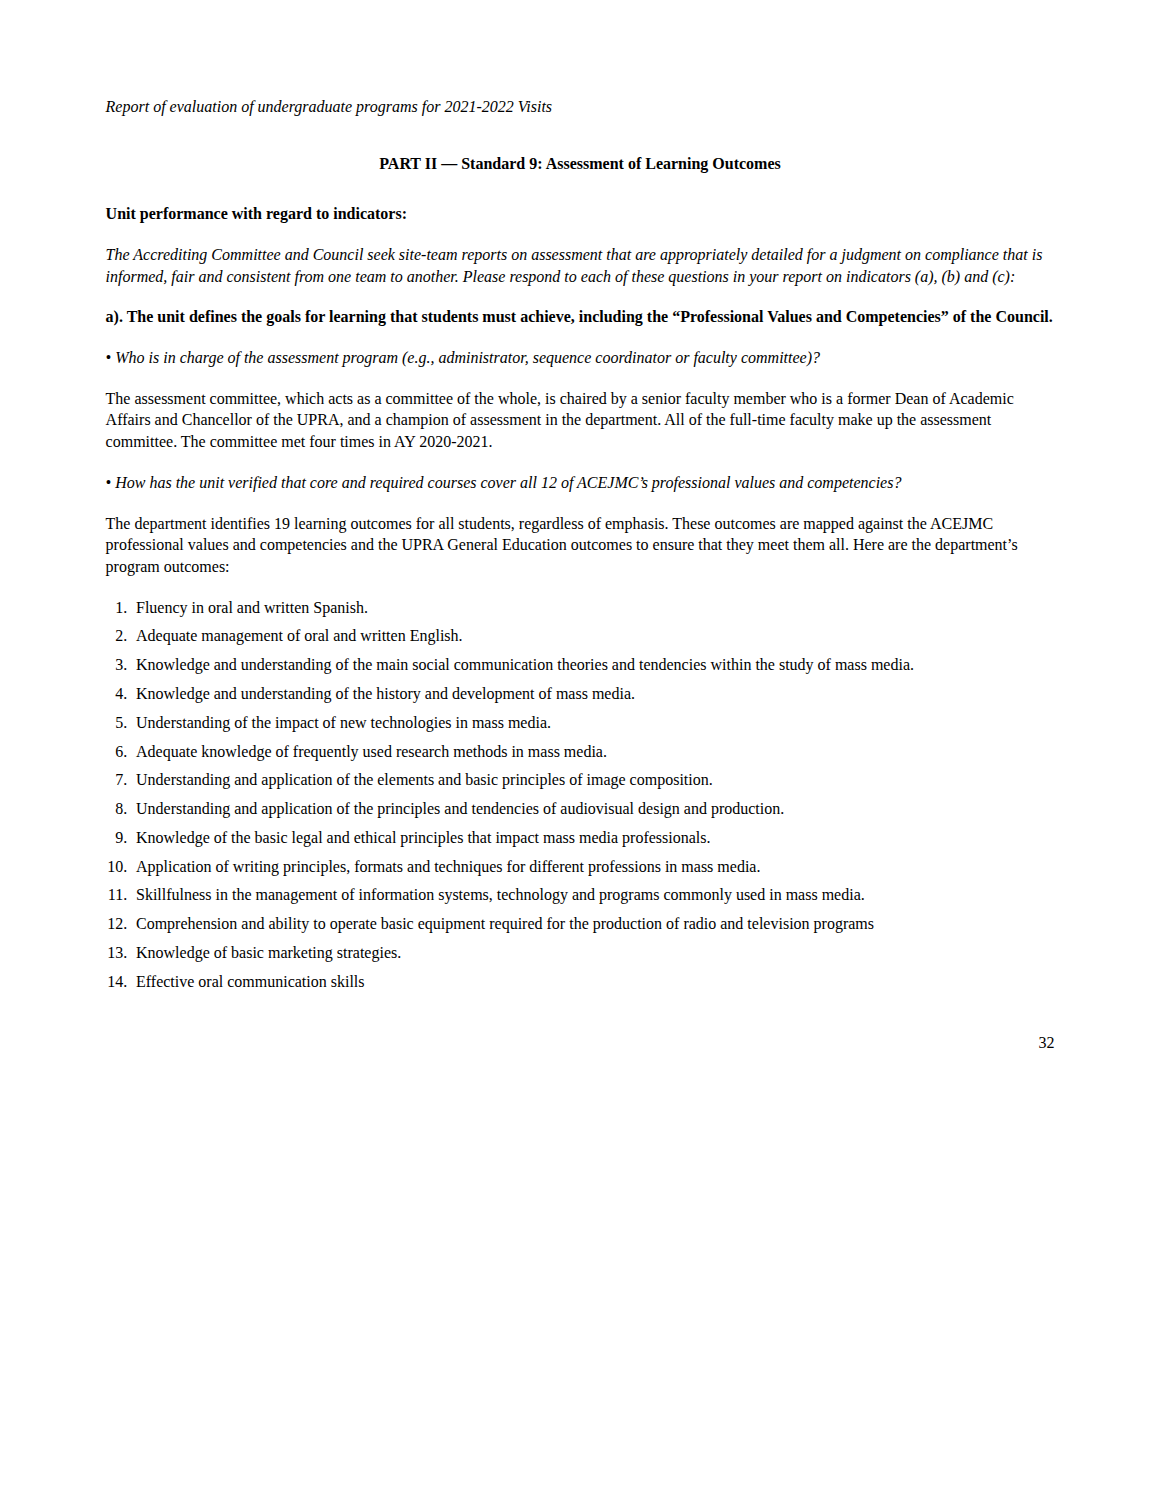Report of evaluation of undergraduate programs for 2021-2022 Visits
PART II — Standard 9: Assessment of Learning Outcomes
Unit performance with regard to indicators:
The Accrediting Committee and Council seek site-team reports on assessment that are appropriately detailed for a judgment on compliance that is informed, fair and consistent from one team to another. Please respond to each of these questions in your report on indicators (a), (b) and (c):
a). The unit defines the goals for learning that students must achieve, including the “Professional Values and Competencies” of the Council.
• Who is in charge of the assessment program (e.g., administrator, sequence coordinator or faculty committee)?
The assessment committee, which acts as a committee of the whole, is chaired by a senior faculty member who is a former Dean of Academic Affairs and Chancellor of the UPRA, and a champion of assessment in the department. All of the full-time faculty make up the assessment committee. The committee met four times in AY 2020-2021.
• How has the unit verified that core and required courses cover all 12 of ACEJMC’s professional values and competencies?
The department identifies 19 learning outcomes for all students, regardless of emphasis. These outcomes are mapped against the ACEJMC professional values and competencies and the UPRA General Education outcomes to ensure that they meet them all. Here are the department’s program outcomes:
Fluency in oral and written Spanish.
Adequate management of oral and written English.
Knowledge and understanding of the main social communication theories and tendencies within the study of mass media.
Knowledge and understanding of the history and development of mass media.
Understanding of the impact of new technologies in mass media.
Adequate knowledge of frequently used research methods in mass media.
Understanding and application of the elements and basic principles of image composition.
Understanding and application of the principles and tendencies of audiovisual design and production.
Knowledge of the basic legal and ethical principles that impact mass media professionals.
Application of writing principles, formats and techniques for different professions in mass media.
Skillfulness in the management of information systems, technology and programs commonly used in mass media.
Comprehension and ability to operate basic equipment required for the production of radio and television programs
Knowledge of basic marketing strategies.
Effective oral communication skills
32